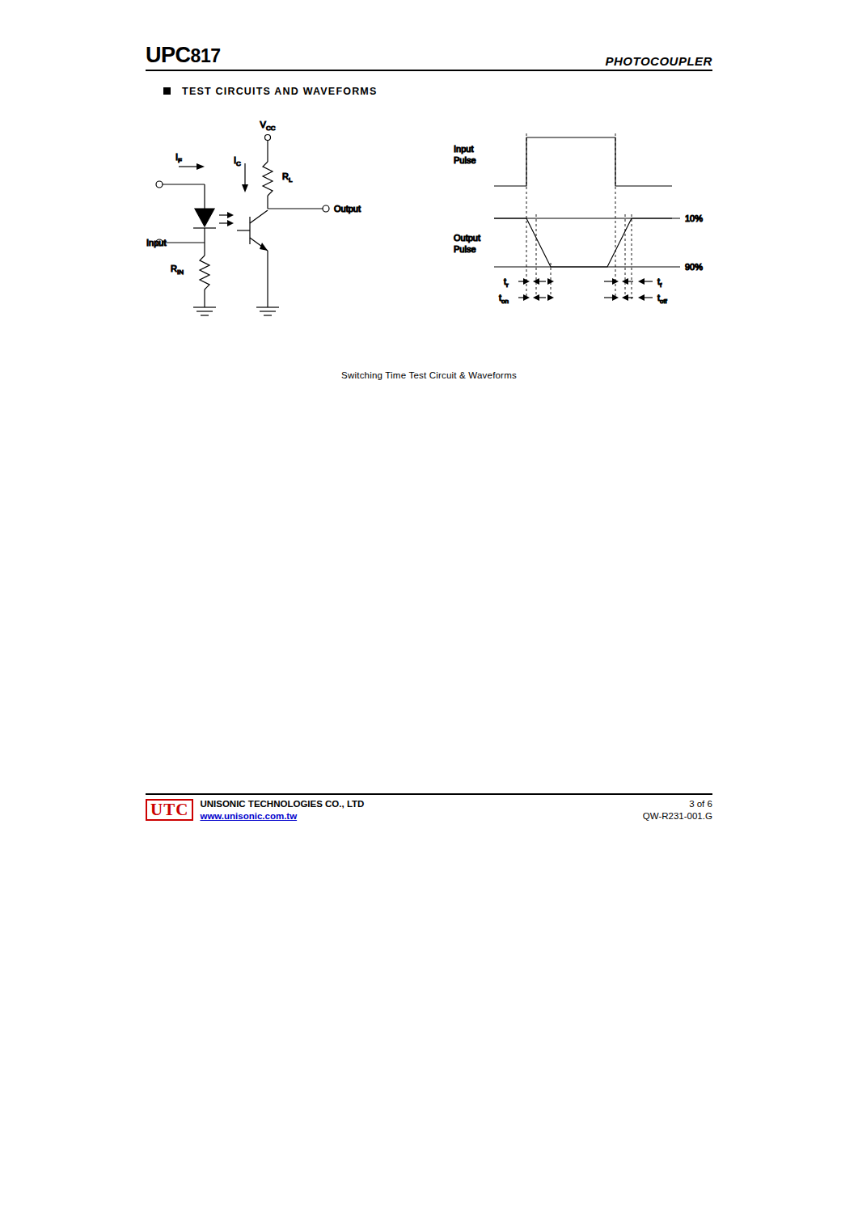UPC817
PHOTOCOUPLER
TEST CIRCUITS AND WAVEFORMS
VCC RL IC Output IF Input RIN Input Pulse Output Pulse 10% 90% tr ton tf toff
Switching Time Test Circuit & Waveforms
UTC
UNISONIC TECHNOLOGIES CO., LTD
www.unisonic.com.tw
3 of 6
QW-R231-001.G